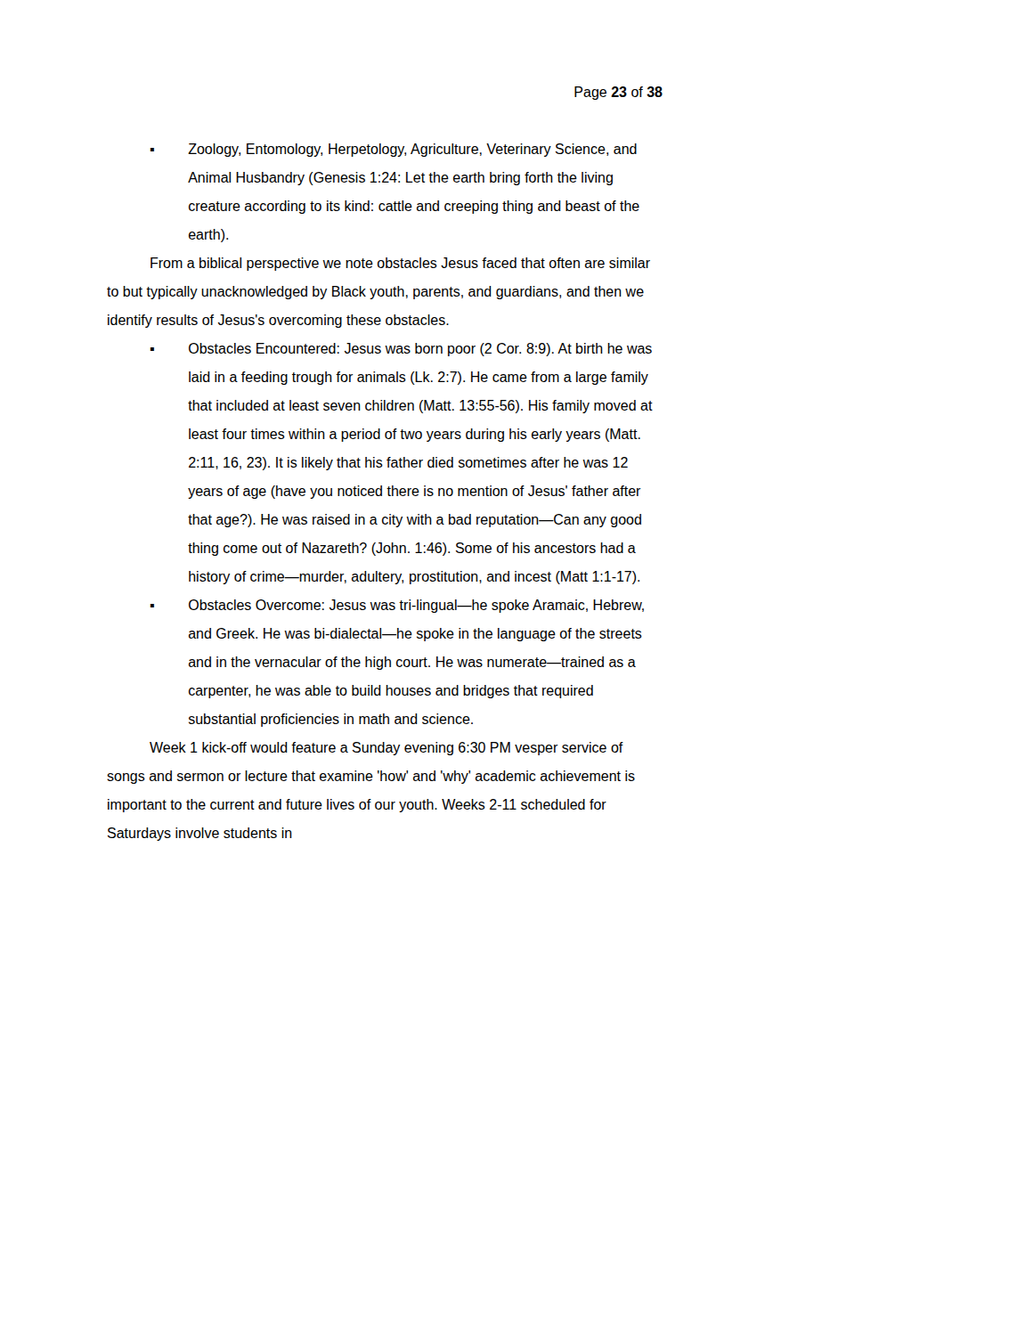Page 23 of 38
Zoology, Entomology, Herpetology, Agriculture, Veterinary Science, and Animal Husbandry (Genesis 1:24: Let the earth bring forth the living creature according to its kind: cattle and creeping thing and beast of the earth).
From a biblical perspective we note obstacles Jesus faced that often are similar to but typically unacknowledged by Black youth, parents, and guardians, and then we identify results of Jesus's overcoming these obstacles.
Obstacles Encountered: Jesus was born poor (2 Cor. 8:9). At birth he was laid in a feeding trough for animals (Lk. 2:7). He came from a large family that included at least seven children (Matt. 13:55-56). His family moved at least four times within a period of two years during his early years (Matt. 2:11, 16, 23). It is likely that his father died sometimes after he was 12 years of age (have you noticed there is no mention of Jesus' father after that age?). He was raised in a city with a bad reputation—Can any good thing come out of Nazareth? (John. 1:46). Some of his ancestors had a history of crime—murder, adultery, prostitution, and incest (Matt 1:1-17).
Obstacles Overcome: Jesus was tri-lingual—he spoke Aramaic, Hebrew, and Greek. He was bi-dialectal—he spoke in the language of the streets and in the vernacular of the high court. He was numerate—trained as a carpenter, he was able to build houses and bridges that required substantial proficiencies in math and science.
Week 1 kick-off would feature a Sunday evening 6:30 PM vesper service of songs and sermon or lecture that examine 'how' and 'why' academic achievement is important to the current and future lives of our youth. Weeks 2-11 scheduled for Saturdays involve students in